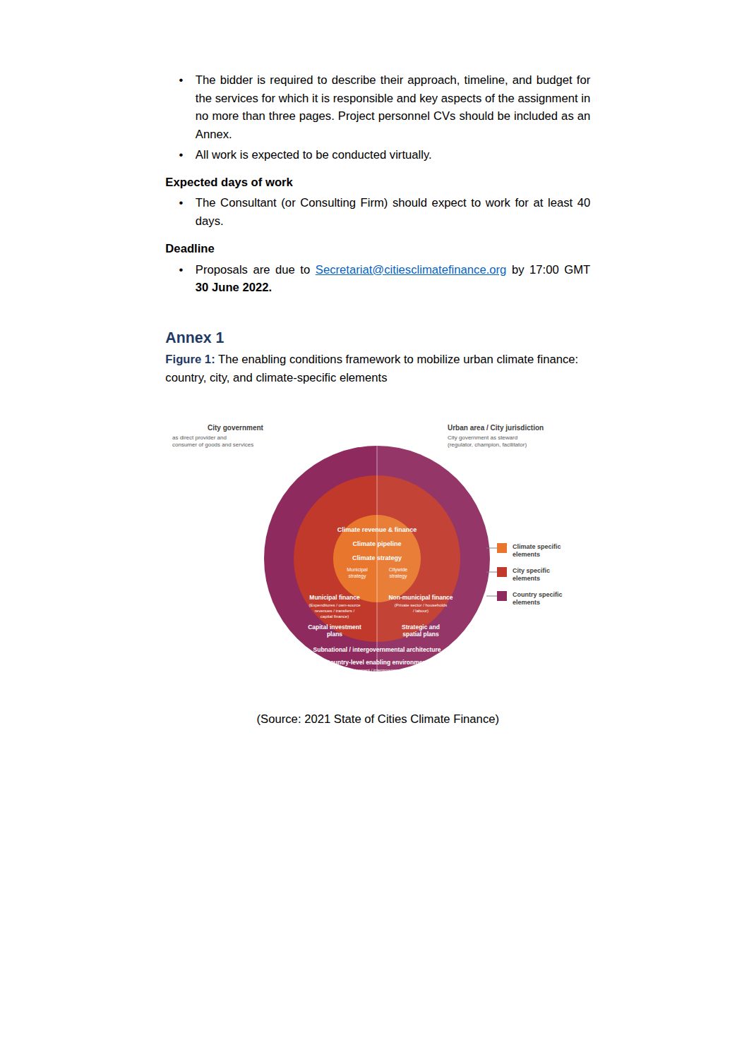The bidder is required to describe their approach, timeline, and budget for the services for which it is responsible and key aspects of the assignment in no more than three pages. Project personnel CVs should be included as an Annex.
All work is expected to be conducted virtually.
Expected days of work
The Consultant (or Consulting Firm) should expect to work for at least 40 days.
Deadline
Proposals are due to Secretariat@citiesclimatefinance.org by 17:00 GMT 30 June 2022.
Annex 1
Figure 1: The enabling conditions framework to mobilize urban climate finance: country, city, and climate-specific elements
City government as direct provider and consumer of goods and services Urban area / City jurisdiction City government as steward (regulator, champion, facilitator) Climate revenue & finance Climate pipeline Climate strategy Municipal strategy Citywide strategy Municipal finance (Expenditures / own-source revenues / transfers / capital finance) Non-municipal finance (Private sector / households / labour) Capital investment plans Strategic and spatial plans Subnational / intergovernmental architecture Country-level enabling environment Functional assignment / intergovernmental systems / national climate policy Climate specific elements City specific elements Country specific elements
(Source: 2021 State of Cities Climate Finance)